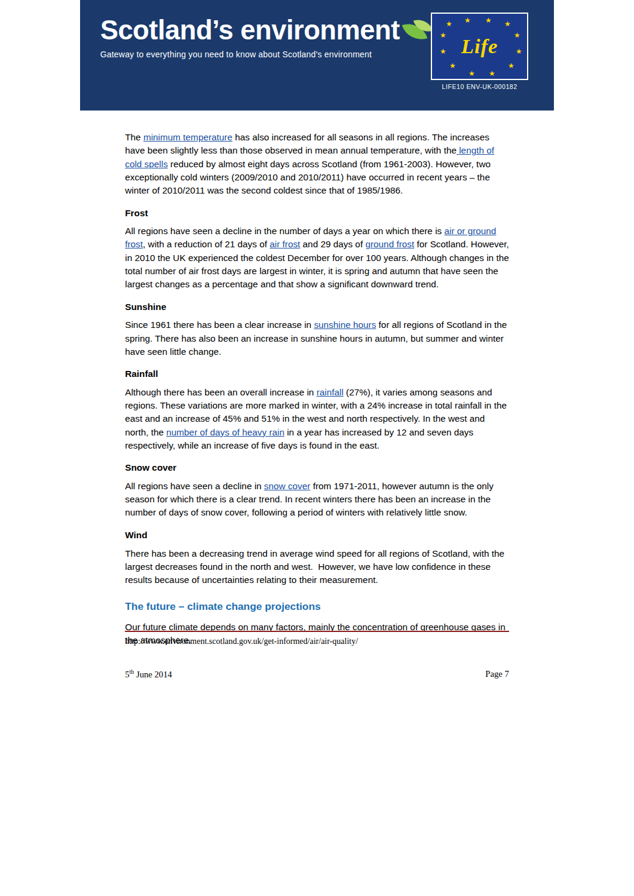Scotland’s environment
Gateway to everything you need to know about Scotland’s environment
★ ★ ★ ★ ★ ★ ★ ★ ★ ★ ★ ★
Life
LIFE10 ENV-UK-000182
The minimum temperature has also increased for all seasons in all regions. The increases have been slightly less than those observed in mean annual temperature, with the length of cold spells reduced by almost eight days across Scotland (from 1961-2003). However, two exceptionally cold winters (2009/2010 and 2010/2011) have occurred in recent years – the winter of 2010/2011 was the second coldest since that of 1985/1986.
Frost
All regions have seen a decline in the number of days a year on which there is air or ground frost, with a reduction of 21 days of air frost and 29 days of ground frost for Scotland. However, in 2010 the UK experienced the coldest December for over 100 years. Although changes in the total number of air frost days are largest in winter, it is spring and autumn that have seen the largest changes as a percentage and that show a significant downward trend.
Sunshine
Since 1961 there has been a clear increase in sunshine hours for all regions of Scotland in the spring. There has also been an increase in sunshine hours in autumn, but summer and winter have seen little change.
Rainfall
Although there has been an overall increase in rainfall (27%), it varies among seasons and regions. These variations are more marked in winter, with a 24% increase in total rainfall in the east and an increase of 45% and 51% in the west and north respectively. In the west and north, the number of days of heavy rain in a year has increased by 12 and seven days respectively, while an increase of five days is found in the east.
Snow cover
All regions have seen a decline in snow cover from 1971-2011, however autumn is the only season for which there is a clear trend. In recent winters there has been an increase in the number of days of snow cover, following a period of winters with relatively little snow.
Wind
There has been a decreasing trend in average wind speed for all regions of Scotland, with the largest decreases found in the north and west. However, we have low confidence in these results because of uncertainties relating to their measurement.
The future – climate change projections
Our future climate depends on many factors, mainly the concentration of greenhouse gases in the atmosphere.
http://www.environment.scotland.gov.uk/get-informed/air/air-quality/
5th June 2014
Page 7